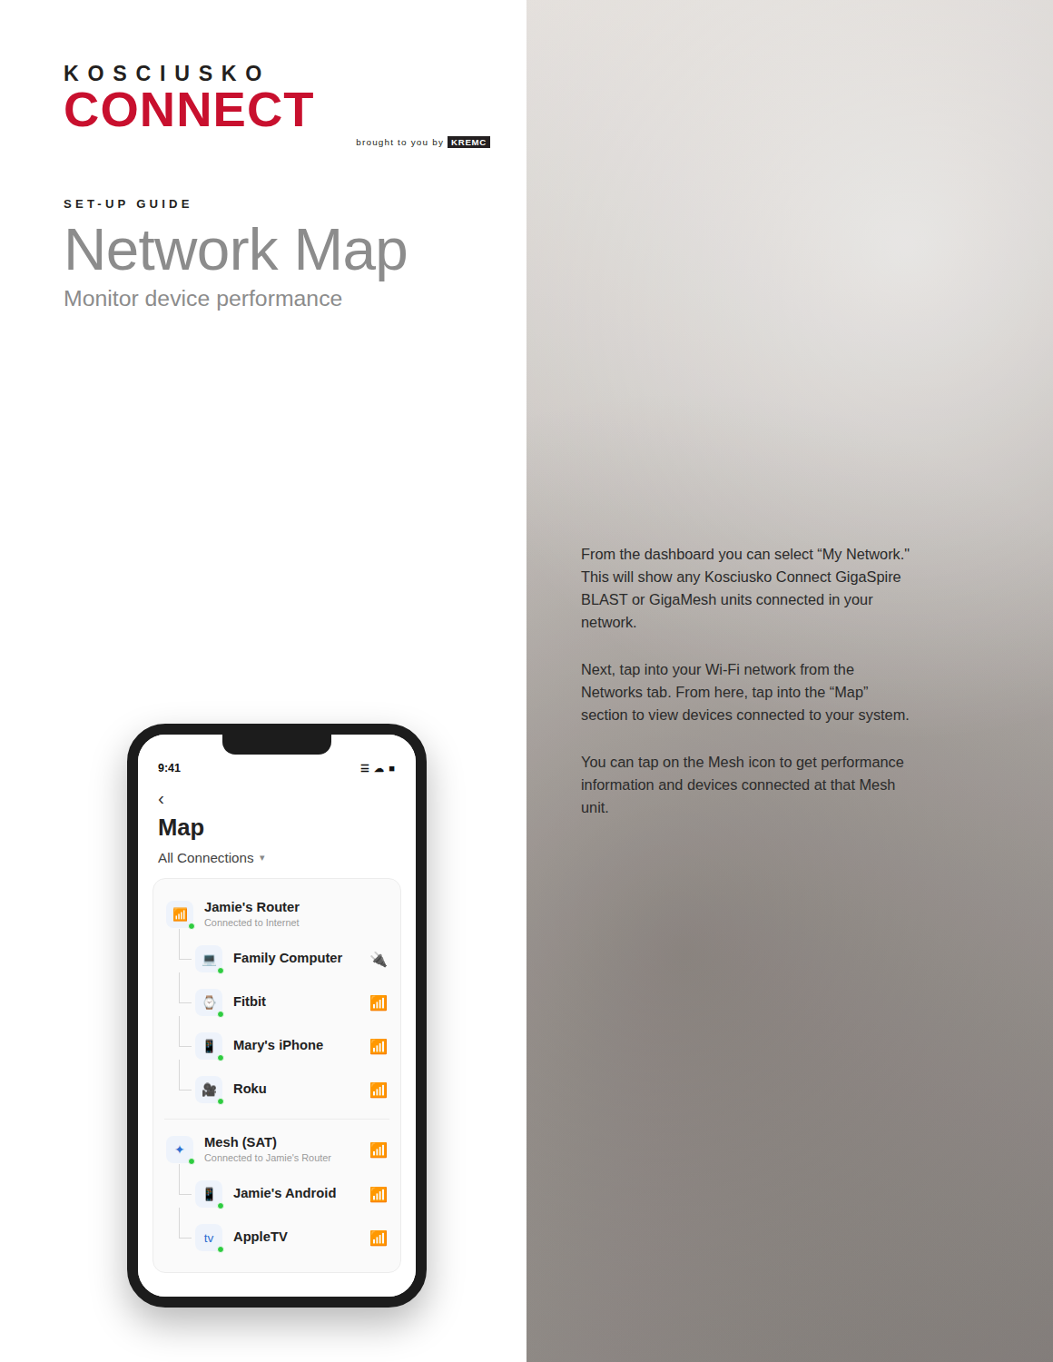KOSCIUSKO
CONNECT
brought to you by KREMC
Set-Up Guide
Network Map
Monitor device performance
9:41 ☰ ☁ ■
‹
Map
All Connections ▾
📶
Jamie's Router
Connected to Internet
💻
Family Computer
🔌
⌚
Fitbit
📶
📱
Mary's iPhone
📶
🎥
Roku
📶
✦
Mesh (SAT)
Connected to Jamie's Router
📶
📱
Jamie's Android
📶
tv
AppleTV
📶
From the dashboard you can select “My Network." This will show any Kosciusko Connect GigaSpire BLAST or GigaMesh units connected in your network.
Next, tap into your Wi-Fi network from the Networks tab. From here, tap into the “Map” section to view devices connected to your system.
You can tap on the Mesh icon to get performance information and devices connected at that Mesh unit.